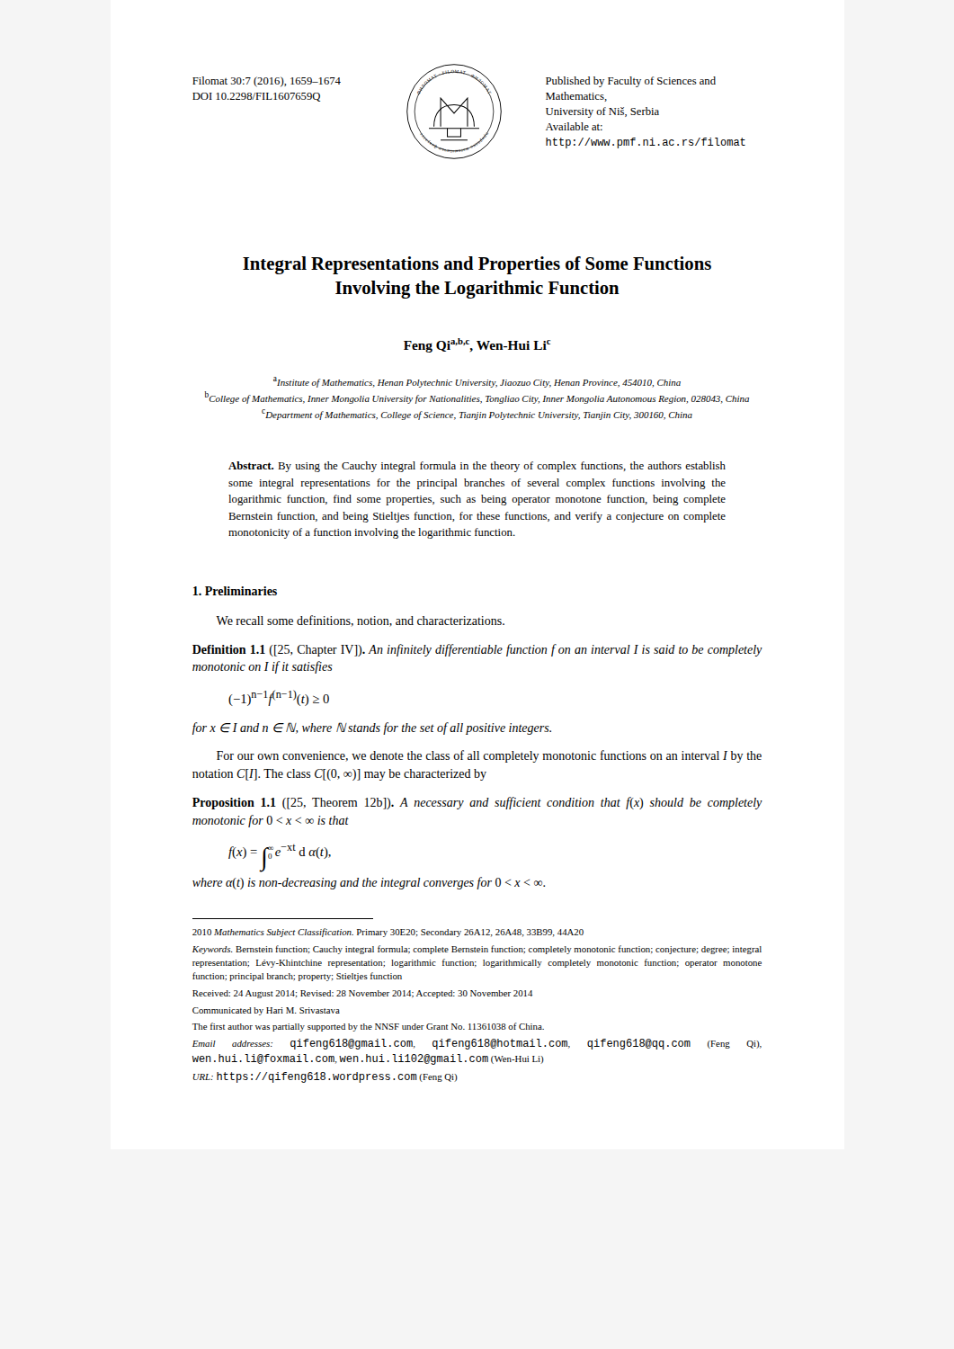Filomat 30:7 (2016), 1659–1674
DOI 10.2298/FIL1607659Q
ФИЛОМАТ · FILOMAT · ФИЛОМАТ природно математички факултет
Published by Faculty of Sciences and Mathematics,
University of Niš, Serbia
Available at: http://www.pmf.ni.ac.rs/filomat
Integral Representations and Properties of Some Functions
Involving the Logarithmic Function
Feng Qia,b,c, Wen-Hui Lic
aInstitute of Mathematics, Henan Polytechnic University, Jiaozuo City, Henan Province, 454010, China
bCollege of Mathematics, Inner Mongolia University for Nationalities, Tongliao City, Inner Mongolia Autonomous Region, 028043, China
cDepartment of Mathematics, College of Science, Tianjin Polytechnic University, Tianjin City, 300160, China
Abstract. By using the Cauchy integral formula in the theory of complex functions, the authors establish some integral representations for the principal branches of several complex functions involving the logarithmic function, find some properties, such as being operator monotone function, being complete Bernstein function, and being Stieltjes function, for these functions, and verify a conjecture on complete monotonicity of a function involving the logarithmic function.
1. Preliminaries
We recall some definitions, notion, and characterizations.
Definition 1.1 ([25, Chapter IV]). An infinitely differentiable function f on an interval I is said to be completely monotonic on I if it satisfies
(−1)n−1f(n−1)(t) ≥ 0
for x ∈ I and n ∈ ℕ, where ℕ stands for the set of all positive integers.
For our own convenience, we denote the class of all completely monotonic functions on an interval I by the notation C[I]. The class C[(0, ∞)] may be characterized by
Proposition 1.1 ([25, Theorem 12b]). A necessary and sufficient condition that f(x) should be completely monotonic for 0 < x < ∞ is that
f(x) = ∫∞0 e−xt d α(t),
where α(t) is non-decreasing and the integral converges for 0 < x < ∞.
2010 Mathematics Subject Classification. Primary 30E20; Secondary 26A12, 26A48, 33B99, 44A20
Keywords. Bernstein function; Cauchy integral formula; complete Bernstein function; completely monotonic function; conjecture; degree; integral representation; Lévy-Khintchine representation; logarithmic function; logarithmically completely monotonic function; operator monotone function; principal branch; property; Stieltjes function
Received: 24 August 2014; Revised: 28 November 2014; Accepted: 30 November 2014
Communicated by Hari M. Srivastava
The first author was partially supported by the NNSF under Grant No. 11361038 of China.
Email addresses: qifeng618@gmail.com, qifeng618@hotmail.com, qifeng618@qq.com (Feng Qi), wen.hui.li@foxmail.com, wen.hui.li102@gmail.com (Wen-Hui Li)
URL: https://qifeng618.wordpress.com (Feng Qi)